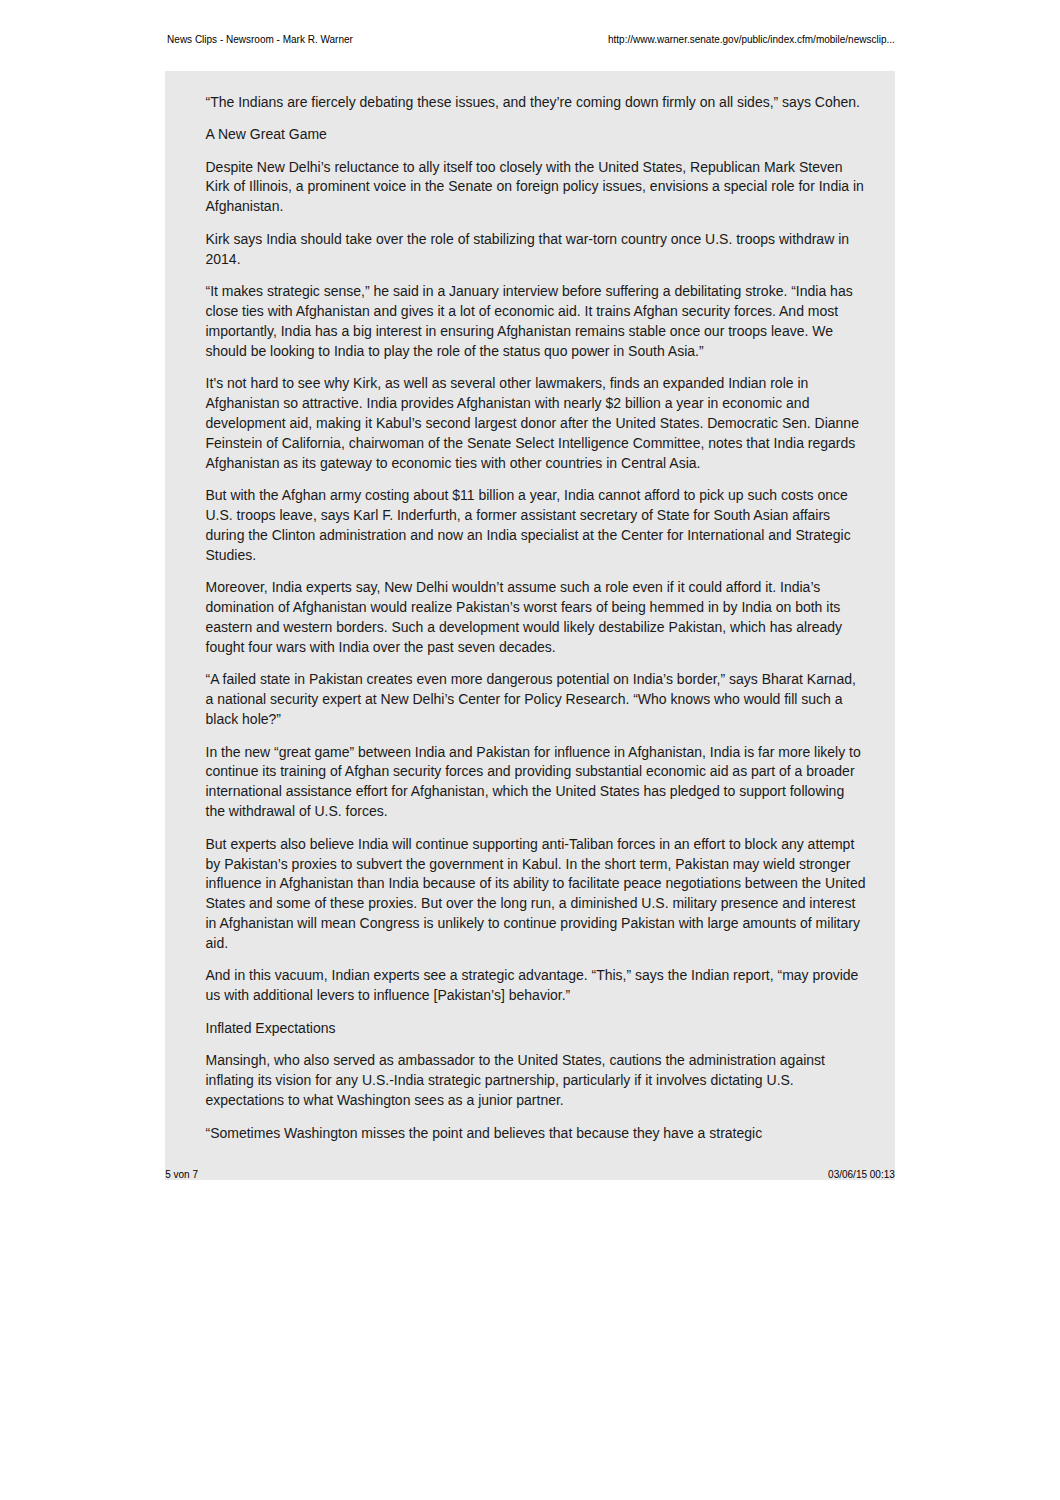News Clips - Newsroom - Mark R. Warner
http://www.warner.senate.gov/public/index.cfm/mobile/newsclip...
“The Indians are fiercely debating these issues, and they’re coming down firmly on all sides,” says Cohen.
A New Great Game
Despite New Delhi’s reluctance to ally itself too closely with the United States, Republican Mark Steven Kirk of Illinois, a prominent voice in the Senate on foreign policy issues, envisions a special role for India in Afghanistan.
Kirk says India should take over the role of stabilizing that war-torn country once U.S. troops withdraw in 2014.
“It makes strategic sense,” he said in a January interview before suffering a debilitating stroke. “India has close ties with Afghanistan and gives it a lot of economic aid. It trains Afghan security forces. And most importantly, India has a big interest in ensuring Afghanistan remains stable once our troops leave. We should be looking to India to play the role of the status quo power in South Asia.”
It’s not hard to see why Kirk, as well as several other lawmakers, finds an expanded Indian role in Afghanistan so attractive. India provides Afghanistan with nearly $2 billion a year in economic and development aid, making it Kabul’s second largest donor after the United States. Democratic Sen. Dianne Feinstein of California, chairwoman of the Senate Select Intelligence Committee, notes that India regards Afghanistan as its gateway to economic ties with other countries in Central Asia.
But with the Afghan army costing about $11 billion a year, India cannot afford to pick up such costs once U.S. troops leave, says Karl F. Inderfurth, a former assistant secretary of State for South Asian affairs during the Clinton administration and now an India specialist at the Center for International and Strategic Studies.
Moreover, India experts say, New Delhi wouldn’t assume such a role even if it could afford it. India’s domination of Afghanistan would realize Pakistan’s worst fears of being hemmed in by India on both its eastern and western borders. Such a development would likely destabilize Pakistan, which has already fought four wars with India over the past seven decades.
“A failed state in Pakistan creates even more dangerous potential on India’s border,” says Bharat Karnad, a national security expert at New Delhi’s Center for Policy Research. “Who knows who would fill such a black hole?”
In the new “great game” between India and Pakistan for influence in Afghanistan, India is far more likely to continue its training of Afghan security forces and providing substantial economic aid as part of a broader international assistance effort for Afghanistan, which the United States has pledged to support following the withdrawal of U.S. forces.
But experts also believe India will continue supporting anti-Taliban forces in an effort to block any attempt by Pakistan’s proxies to subvert the government in Kabul. In the short term, Pakistan may wield stronger influence in Afghanistan than India because of its ability to facilitate peace negotiations between the United States and some of these proxies. But over the long run, a diminished U.S. military presence and interest in Afghanistan will mean Congress is unlikely to continue providing Pakistan with large amounts of military aid.
And in this vacuum, Indian experts see a strategic advantage. “This,” says the Indian report, “may provide us with additional levers to influence [Pakistan’s] behavior.”
Inflated Expectations
Mansingh, who also served as ambassador to the United States, cautions the administration against inflating its vision for any U.S.-India strategic partnership, particularly if it involves dictating U.S. expectations to what Washington sees as a junior partner.
“Sometimes Washington misses the point and believes that because they have a strategic
5 von 7
03/06/15 00:13